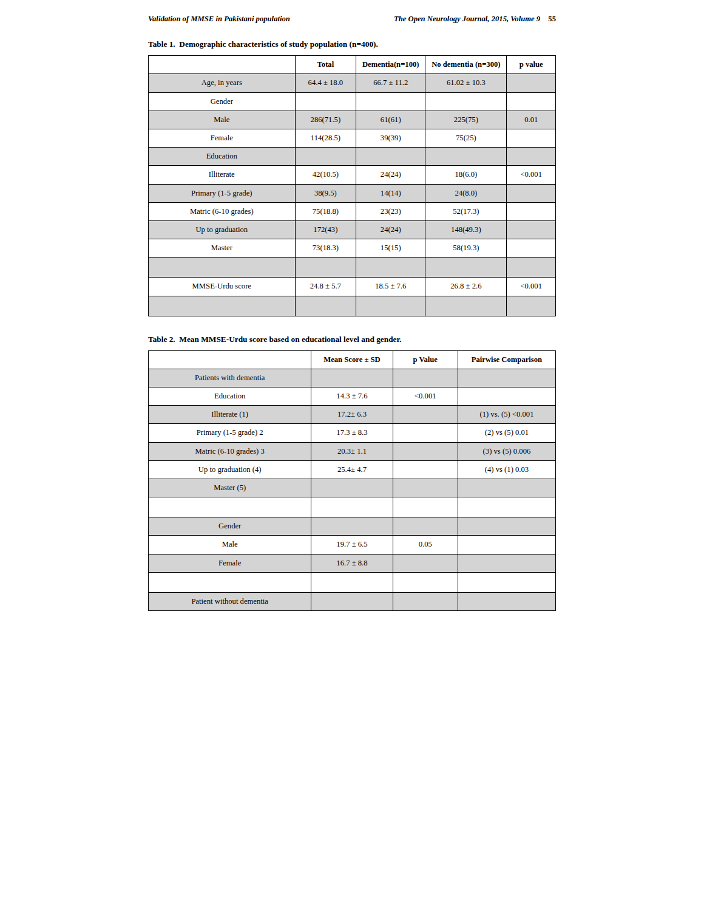Validation of MMSE in Pakistani population
The Open Neurology Journal, 2015, Volume 9 55
Table 1. Demographic characteristics of study population (n=400).
| | Total | Dementia(n=100) | No dementia (n=300) | p value |
| --- | --- | --- | --- | --- |
| Age, in years | 64.4 ± 18.0 | 66.7 ± 11.2 | 61.02 ± 10.3 | |
| Gender | | | | |
| Male | 286(71.5) | 61(61) | 225(75) | 0.01 |
| Female | 114(28.5) | 39(39) | 75(25) | |
| Education | | | | |
| Illiterate | 42(10.5) | 24(24) | 18(6.0) | <0.001 |
| Primary (1-5 grade) | 38(9.5) | 14(14) | 24(8.0) | |
| Matric (6-10 grades) | 75(18.8) | 23(23) | 52(17.3) | |
| Up to graduation | 172(43) | 24(24) | 148(49.3) | |
| Master | 73(18.3) | 15(15) | 58(19.3) | |
| MMSE-Urdu score | 24.8 ± 5.7 | 18.5 ± 7.6 | 26.8 ± 2.6 | <0.001 |
Table 2. Mean MMSE-Urdu score based on educational level and gender.
| | Mean Score ± SD | p Value | Pairwise Comparison |
| --- | --- | --- | --- |
| Patients with dementia | | | |
| Education | 14.3 ± 7.6 | <0.001 | |
| Illiterate (1) | 17.2± 6.3 | | (1) vs. (5) <0.001 |
| Primary (1-5 grade) 2 | 17.3 ± 8.3 | | (2) vs (5) 0.01 |
| Matric (6-10 grades) 3 | 20.3± 1.1 | | (3) vs (5) 0.006 |
| Up to graduation (4) | 25.4± 4.7 | | (4) vs (1) 0.03 |
| Master (5) | | | |
| Gender | | | |
| Male | 19.7 ± 6.5 | 0.05 | |
| Female | 16.7 ± 8.8 | | |
| Patient without dementia | | | |